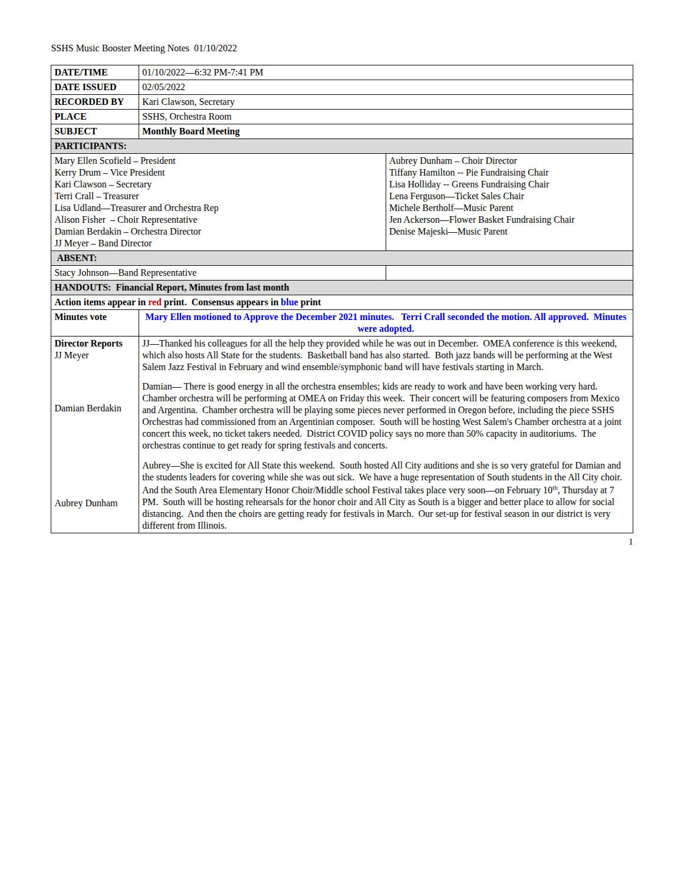SSHS Music Booster Meeting Notes 01/10/2022
| DATE/TIME | 01/10/2022—6:32 PM-7:41 PM |
| DATE ISSUED | 02/05/2022 |
| RECORDED BY | Kari Clawson, Secretary |
| PLACE | SSHS, Orchestra Room |
| SUBJECT | Monthly Board Meeting |
| PARTICIPANTS: |
| Mary Ellen Scofield – President Kerry Drum – Vice President Kari Clawson – Secretary Terri Crall – Treasurer Lisa Udland—Treasurer and Orchestra Rep Alison Fisher – Choir Representative Damian Berdakin – Orchestra Director JJ Meyer – Band Director | Aubrey Dunham – Choir Director Tiffany Hamilton -- Pie Fundraising Chair Lisa Holliday -- Greens Fundraising Chair Lena Ferguson—Ticket Sales Chair Michele Bertholf—Music Parent Jen Ackerson—Flower Basket Fundraising Chair Denise Majeski—Music Parent |
| ABSENT: |
| Stacy Johnson—Band Representative | |
| HANDOUTS: Financial Report, Minutes from last month |
| Action items appear in red print. Consensus appears in blue print |
| Minutes vote | Mary Ellen motioned to Approve the December 2021 minutes. Terri Crall seconded the motion. All approved. Minutes were adopted. |
| Director Reports JJ Meyer Damian Berdakin Aubrey Dunham | JJ—Thanked his colleagues for all the help they provided while he was out in December. OMEA conference is this weekend, which also hosts All State for the students. Basketball band has also started. Both jazz bands will be performing at the West Salem Jazz Festival in February and wind ensemble/symphonic band will have festivals starting in March. Damian— There is good energy in all the orchestra ensembles; kids are ready to work and have been working very hard. Chamber orchestra will be performing at OMEA on Friday this week. Their concert will be featuring composers from Mexico and Argentina. Chamber orchestra will be playing some pieces never performed in Oregon before, including the piece SSHS Orchestras had commissioned from an Argentinian composer. South will be hosting West Salem's Chamber orchestra at a joint concert this week, no ticket takers needed. District COVID policy says no more than 50% capacity in auditoriums. The orchestras continue to get ready for spring festivals and concerts. Aubrey—She is excited for All State this weekend. South hosted All City auditions and she is so very grateful for Damian and the students leaders for covering while she was out sick. We have a huge representation of South students in the All City choir. And the South Area Elementary Honor Choir/Middle school Festival takes place very soon—on February 10 th , Thursday at 7 PM. South will be hosting rehearsals for the honor choir and All City as South is a bigger and better place to allow for social distancing. And then the choirs are getting ready for festivals in March. Our set-up for festival season in our district is very different from Illinois. |
1